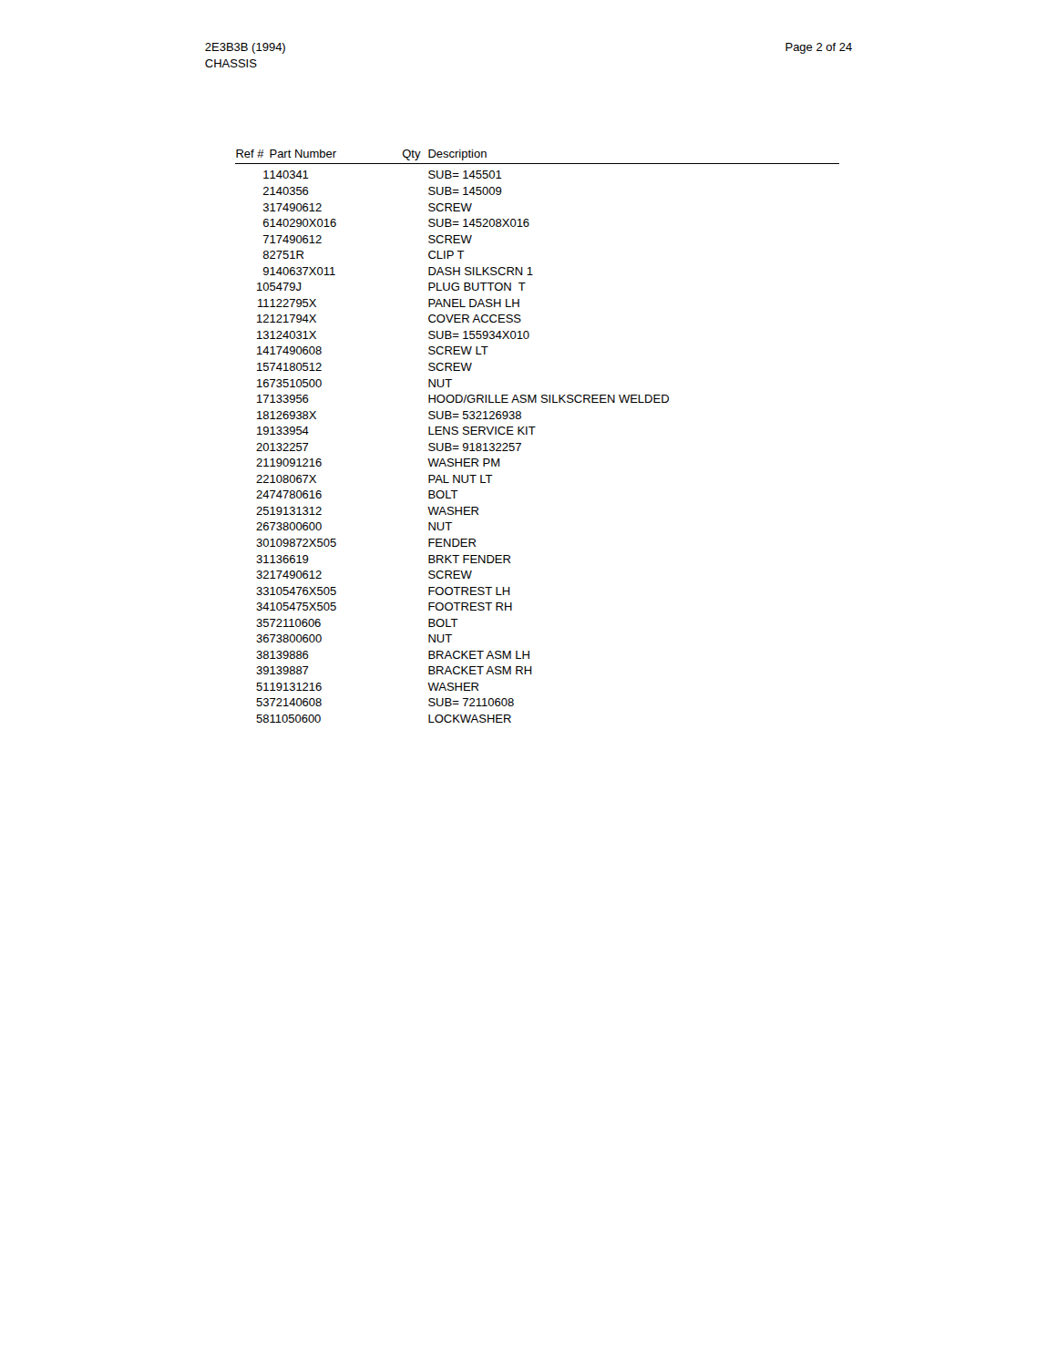2E3B3B (1994) CHASSIS
Page 2 of 24
| Ref # | Part Number | Qty | Description |
| --- | --- | --- | --- |
| 1 | 140341 | | SUB= 145501 |
| 2 | 140356 | | SUB= 145009 |
| 3 | 17490612 | | SCREW |
| 6 | 140290X016 | | SUB= 145208X016 |
| 7 | 17490612 | | SCREW |
| 8 | 2751R | | CLIP T |
| 9 | 140637X011 | | DASH SILKSCRN 1 |
| 10 | 5479J | | PLUG BUTTON T |
| 11 | 122795X | | PANEL DASH LH |
| 12 | 121794X | | COVER ACCESS |
| 13 | 124031X | | SUB= 155934X010 |
| 14 | 17490608 | | SCREW LT |
| 15 | 74180512 | | SCREW |
| 16 | 73510500 | | NUT |
| 17 | 133956 | | HOOD/GRILLE ASM SILKSCREEN WELDED |
| 18 | 126938X | | SUB= 532126938 |
| 19 | 133954 | | LENS SERVICE KIT |
| 20 | 132257 | | SUB= 918132257 |
| 21 | 19091216 | | WASHER PM |
| 22 | 108067X | | PAL NUT LT |
| 24 | 74780616 | | BOLT |
| 25 | 19131312 | | WASHER |
| 26 | 73800600 | | NUT |
| 30 | 109872X505 | | FENDER |
| 31 | 136619 | | BRKT FENDER |
| 32 | 17490612 | | SCREW |
| 33 | 105476X505 | | FOOTREST LH |
| 34 | 105475X505 | | FOOTREST RH |
| 35 | 72110606 | | BOLT |
| 36 | 73800600 | | NUT |
| 38 | 139886 | | BRACKET ASM LH |
| 39 | 139887 | | BRACKET ASM RH |
| 51 | 19131216 | | WASHER |
| 53 | 72140608 | | SUB= 72110608 |
| 58 | 11050600 | | LOCKWASHER |